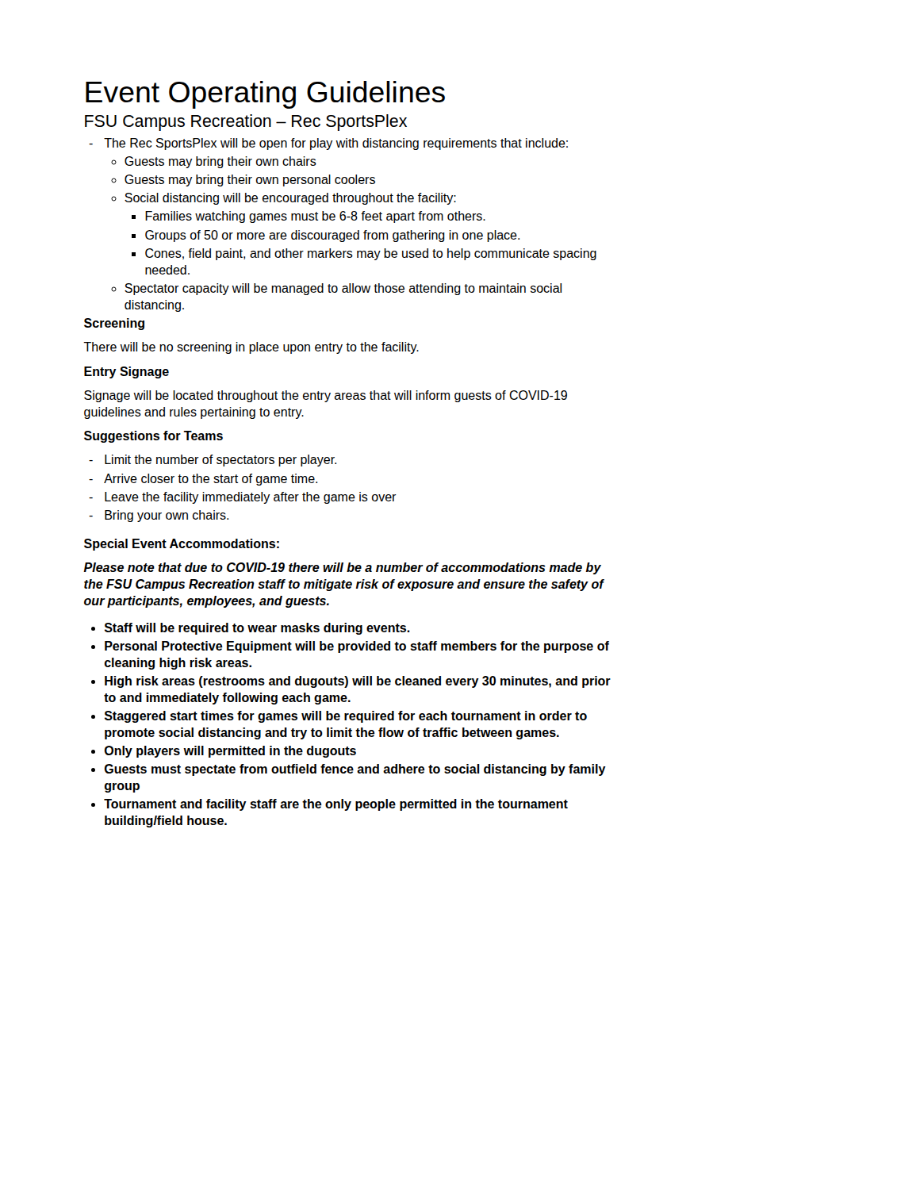Event Operating Guidelines
FSU Campus Recreation – Rec SportsPlex
The Rec SportsPlex will be open for play with distancing requirements that include:
Guests may bring their own chairs
Guests may bring their own personal coolers
Social distancing will be encouraged throughout the facility:
Families watching games must be 6-8 feet apart from others.
Groups of 50 or more are discouraged from gathering in one place.
Cones, field paint, and other markers may be used to help communicate spacing needed.
Spectator capacity will be managed to allow those attending to maintain social distancing.
Screening
There will be no screening in place upon entry to the facility.
Entry Signage
Signage will be located throughout the entry areas that will inform guests of COVID-19 guidelines and rules pertaining to entry.
Suggestions for Teams
Limit the number of spectators per player.
Arrive closer to the start of game time.
Leave the facility immediately after the game is over
Bring your own chairs.
Special Event Accommodations:
Please note that due to COVID-19 there will be a number of accommodations made by the FSU Campus Recreation staff to mitigate risk of exposure and ensure the safety of our participants, employees, and guests.
Staff will be required to wear masks during events.
Personal Protective Equipment will be provided to staff members for the purpose of cleaning high risk areas.
High risk areas (restrooms and dugouts) will be cleaned every 30 minutes, and prior to and immediately following each game.
Staggered start times for games will be required for each tournament in order to promote social distancing and try to limit the flow of traffic between games.
Only players will permitted in the dugouts
Guests must spectate from outfield fence and adhere to social distancing by family group
Tournament and facility staff are the only people permitted in the tournament building/field house.